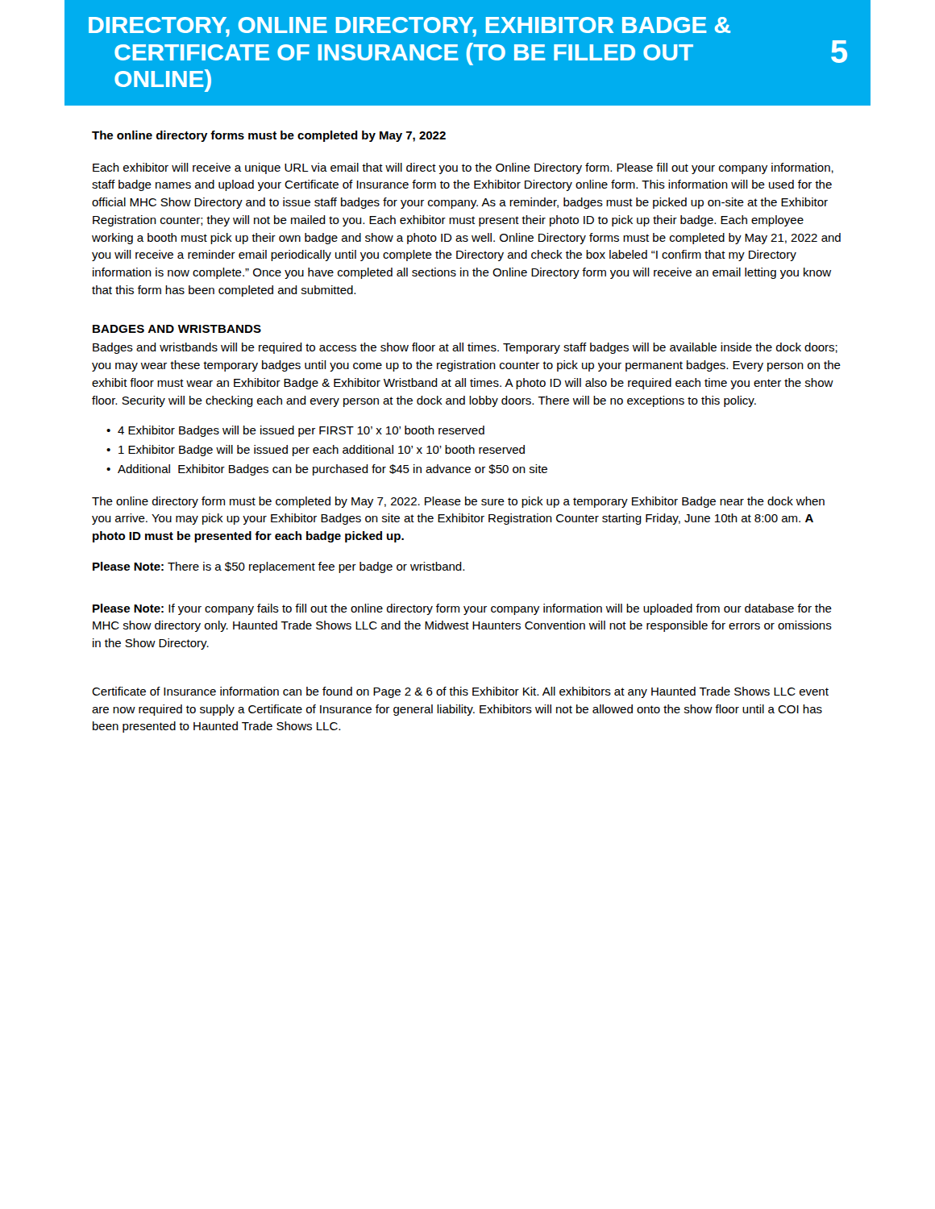Directory, Online Directory, Exhibitor Badge & Certificate of Insurance (to be filled out online)
5
The online directory forms must be completed by May 7, 2022
Each exhibitor will receive a unique URL via email that will direct you to the Online Directory form. Please fill out your company information, staff badge names and upload your Certificate of Insurance form to the Exhibitor Directory online form. This information will be used for the official MHC Show Directory and to issue staff badges for your company. As a reminder, badges must be picked up on-site at the Exhibitor Registration counter; they will not be mailed to you. Each exhibitor must present their photo ID to pick up their badge. Each employee working a booth must pick up their own badge and show a photo ID as well. Online Directory forms must be completed by May 21, 2022 and you will receive a reminder email periodically until you complete the Directory and check the box labeled “I confirm that my Directory information is now complete.” Once you have completed all sections in the Online Directory form you will receive an email letting you know that this form has been completed and submitted.
Badges and Wristbands
Badges and wristbands will be required to access the show floor at all times. Temporary staff badges will be available inside the dock doors; you may wear these temporary badges until you come up to the registration counter to pick up your permanent badges. Every person on the exhibit floor must wear an Exhibitor Badge & Exhibitor Wristband at all times. A photo ID will also be required each time you enter the show floor. Security will be checking each and every person at the dock and lobby doors. There will be no exceptions to this policy.
4 Exhibitor Badges will be issued per FIRST 10’ x 10’ booth reserved
1 Exhibitor Badge will be issued per each additional 10’ x 10’ booth reserved
Additional Exhibitor Badges can be purchased for $45 in advance or $50 on site
The online directory form must be completed by May 7, 2022. Please be sure to pick up a temporary Exhibitor Badge near the dock when you arrive. You may pick up your Exhibitor Badges on site at the Exhibitor Registration Counter starting Friday, June 10th at 8:00 am. A photo ID must be presented for each badge picked up.
Please Note: There is a $50 replacement fee per badge or wristband.
Please Note: If your company fails to fill out the online directory form your company information will be uploaded from our database for the MHC show directory only. Haunted Trade Shows LLC and the Midwest Haunters Convention will not be responsible for errors or omissions in the Show Directory.
Certificate of Insurance information can be found on Page 2 & 6 of this Exhibitor Kit. All exhibitors at any Haunted Trade Shows LLC event are now required to supply a Certificate of Insurance for general liability. Exhibitors will not be allowed onto the show floor until a COI has been presented to Haunted Trade Shows LLC.